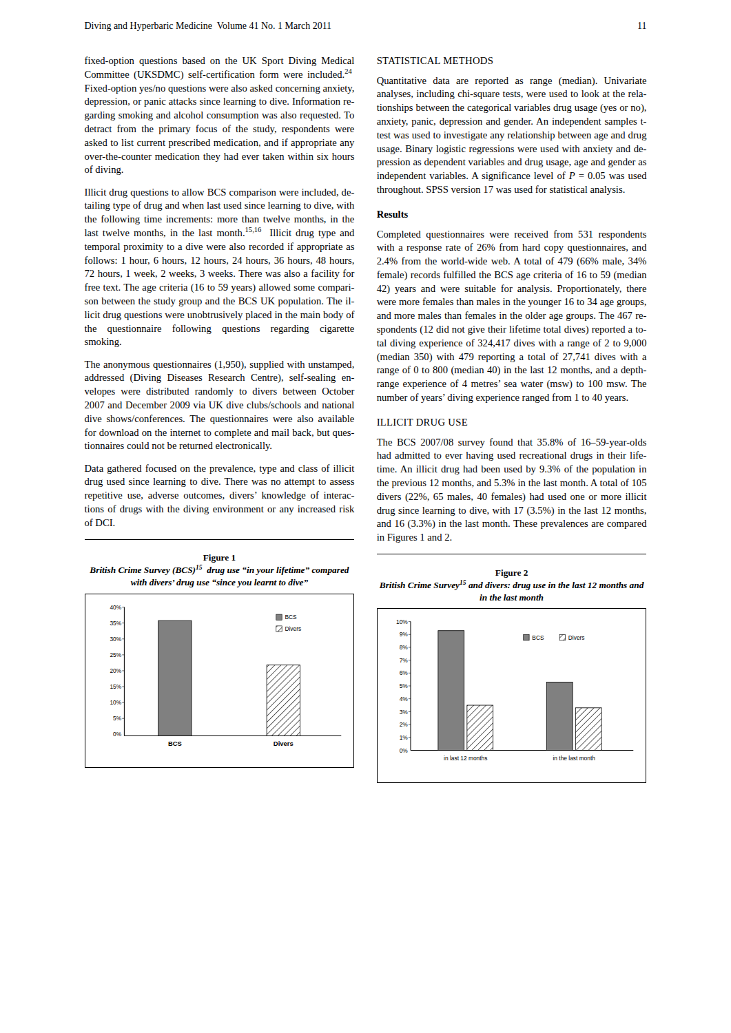Diving and Hyperbaric Medicine Volume 41 No. 1 March 2011 11
fixed-option questions based on the UK Sport Diving Medical Committee (UKSDMC) self-certification form were included.24 Fixed-option yes/no questions were also asked concerning anxiety, depression, or panic attacks since learning to dive. Information regarding smoking and alcohol consumption was also requested. To detract from the primary focus of the study, respondents were asked to list current prescribed medication, and if appropriate any over-the-counter medication they had ever taken within six hours of diving.
Illicit drug questions to allow BCS comparison were included, detailing type of drug and when last used since learning to dive, with the following time increments: more than twelve months, in the last twelve months, in the last month.15,16 Illicit drug type and temporal proximity to a dive were also recorded if appropriate as follows: 1 hour, 6 hours, 12 hours, 24 hours, 36 hours, 48 hours, 72 hours, 1 week, 2 weeks, 3 weeks. There was also a facility for free text. The age criteria (16 to 59 years) allowed some comparison between the study group and the BCS UK population. The illicit drug questions were unobtrusively placed in the main body of the questionnaire following questions regarding cigarette smoking.
The anonymous questionnaires (1,950), supplied with unstamped, addressed (Diving Diseases Research Centre), self-sealing envelopes were distributed randomly to divers between October 2007 and December 2009 via UK dive clubs/schools and national dive shows/conferences. The questionnaires were also available for download on the internet to complete and mail back, but questionnaires could not be returned electronically.
Data gathered focused on the prevalence, type and class of illicit drug used since learning to dive. There was no attempt to assess repetitive use, adverse outcomes, divers’ knowledge of interactions of drugs with the diving environment or any increased risk of DCI.
Figure 1 British Crime Survey (BCS)15 drug use “in your lifetime” compared with divers’ drug use “since you learnt to dive”
40% 35% 30% 25% 20% 15% 10% 5% 0% BCS Divers BCS Divers
Statistical methods
Quantitative data are reported as range (median). Univariate analyses, including chi-square tests, were used to look at the relationships between the categorical variables drug usage (yes or no), anxiety, panic, depression and gender. An independent samples t-test was used to investigate any relationship between age and drug usage. Binary logistic regressions were used with anxiety and depression as dependent variables and drug usage, age and gender as independent variables. A significance level of P = 0.05 was used throughout. SPSS version 17 was used for statistical analysis.
Results
Completed questionnaires were received from 531 respondents with a response rate of 26% from hard copy questionnaires, and 2.4% from the world-wide web. A total of 479 (66% male, 34% female) records fulfilled the BCS age criteria of 16 to 59 (median 42) years and were suitable for analysis. Proportionately, there were more females than males in the younger 16 to 34 age groups, and more males than females in the older age groups. The 467 respondents (12 did not give their lifetime total dives) reported a total diving experience of 324,417 dives with a range of 2 to 9,000 (median 350) with 479 reporting a total of 27,741 dives with a range of 0 to 800 (median 40) in the last 12 months, and a depth-range experience of 4 metres’ sea water (msw) to 100 msw. The number of years’ diving experience ranged from 1 to 40 years.
Illicit drug use
The BCS 2007/08 survey found that 35.8% of 16–59-year-olds had admitted to ever having used recreational drugs in their lifetime. An illicit drug had been used by 9.3% of the population in the previous 12 months, and 5.3% in the last month. A total of 105 divers (22%, 65 males, 40 females) had used one or more illicit drug since learning to dive, with 17 (3.5%) in the last 12 months, and 16 (3.3%) in the last month. These prevalences are compared in Figures 1 and 2.
Figure 2 British Crime Survey15 and divers: drug use in the last 12 months and in the last month
10% 9% 8% 7% 6% 5% 4% 3% 2% 1% 0% in last 12 months in the last month BCS Divers